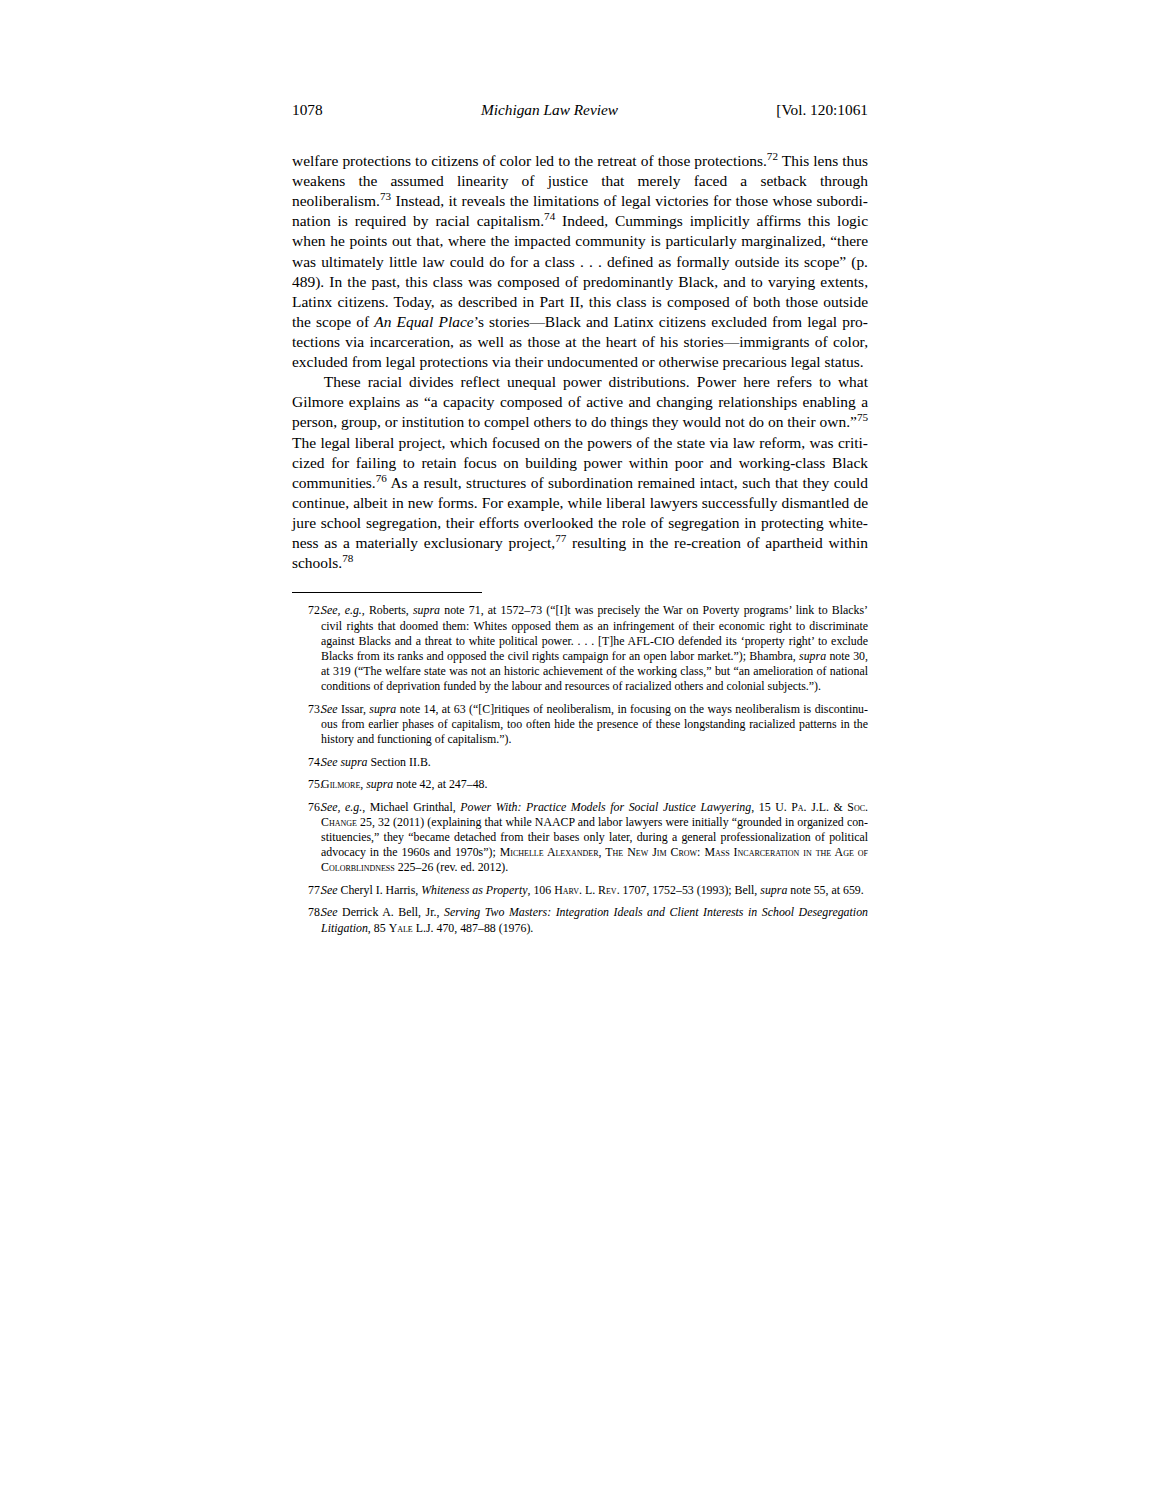1078 Michigan Law Review [Vol. 120:1061
welfare protections to citizens of color led to the retreat of those protections.72 This lens thus weakens the assumed linearity of justice that merely faced a setback through neoliberalism.73 Instead, it reveals the limitations of legal victories for those whose subordination is required by racial capitalism.74 Indeed, Cummings implicitly affirms this logic when he points out that, where the impacted community is particularly marginalized, “there was ultimately little law could do for a class . . . defined as formally outside its scope” (p. 489). In the past, this class was composed of predominantly Black, and to varying extents, Latinx citizens. Today, as described in Part II, this class is composed of both those outside the scope of An Equal Place’s stories—Black and Latinx citizens excluded from legal protections via incarceration, as well as those at the heart of his stories—immigrants of color, excluded from legal protections via their undocumented or otherwise precarious legal status.
These racial divides reflect unequal power distributions. Power here refers to what Gilmore explains as “a capacity composed of active and changing relationships enabling a person, group, or institution to compel others to do things they would not do on their own.”75 The legal liberal project, which focused on the powers of the state via law reform, was criticized for failing to retain focus on building power within poor and working-class Black communities.76 As a result, structures of subordination remained intact, such that they could continue, albeit in new forms. For example, while liberal lawyers successfully dismantled de jure school segregation, their efforts overlooked the role of segregation in protecting whiteness as a materially exclusionary project,77 resulting in the re-creation of apartheid within schools.78
72.
See, e.g., Roberts, supra note 71, at 1572–73 (“[I]t was precisely the War on Poverty programs’ link to Blacks’ civil rights that doomed them: Whites opposed them as an infringement of their economic right to discriminate against Blacks and a threat to white political power. . . . [T]he AFL-CIO defended its ‘property right’ to exclude Blacks from its ranks and opposed the civil rights campaign for an open labor market.”); Bhambra, supra note 30, at 319 (“The welfare state was not an historic achievement of the working class,” but “an amelioration of national conditions of deprivation funded by the labour and resources of racialized others and colonial subjects.”).
73.
See Issar, supra note 14, at 63 (“[C]ritiques of neoliberalism, in focusing on the ways neoliberalism is discontinuous from earlier phases of capitalism, too often hide the presence of these longstanding racialized patterns in the history and functioning of capitalism.”).
74.
See supra Section II.B.
75.
Gilmore, supra note 42, at 247–48.
76.
See, e.g., Michael Grinthal, Power With: Practice Models for Social Justice Lawyering, 15 U. Pa. J.L. & Soc. Change 25, 32 (2011) (explaining that while NAACP and labor lawyers were initially “grounded in organized constituencies,” they “became detached from their bases only later, during a general professionalization of political advocacy in the 1960s and 1970s”); Michelle Alexander, The New Jim Crow: Mass Incarceration in the Age of Colorblindness 225–26 (rev. ed. 2012).
77.
See Cheryl I. Harris, Whiteness as Property, 106 Harv. L. Rev. 1707, 1752–53 (1993); Bell, supra note 55, at 659.
78.
See Derrick A. Bell, Jr., Serving Two Masters: Integration Ideals and Client Interests in School Desegregation Litigation, 85 Yale L.J. 470, 487–88 (1976).